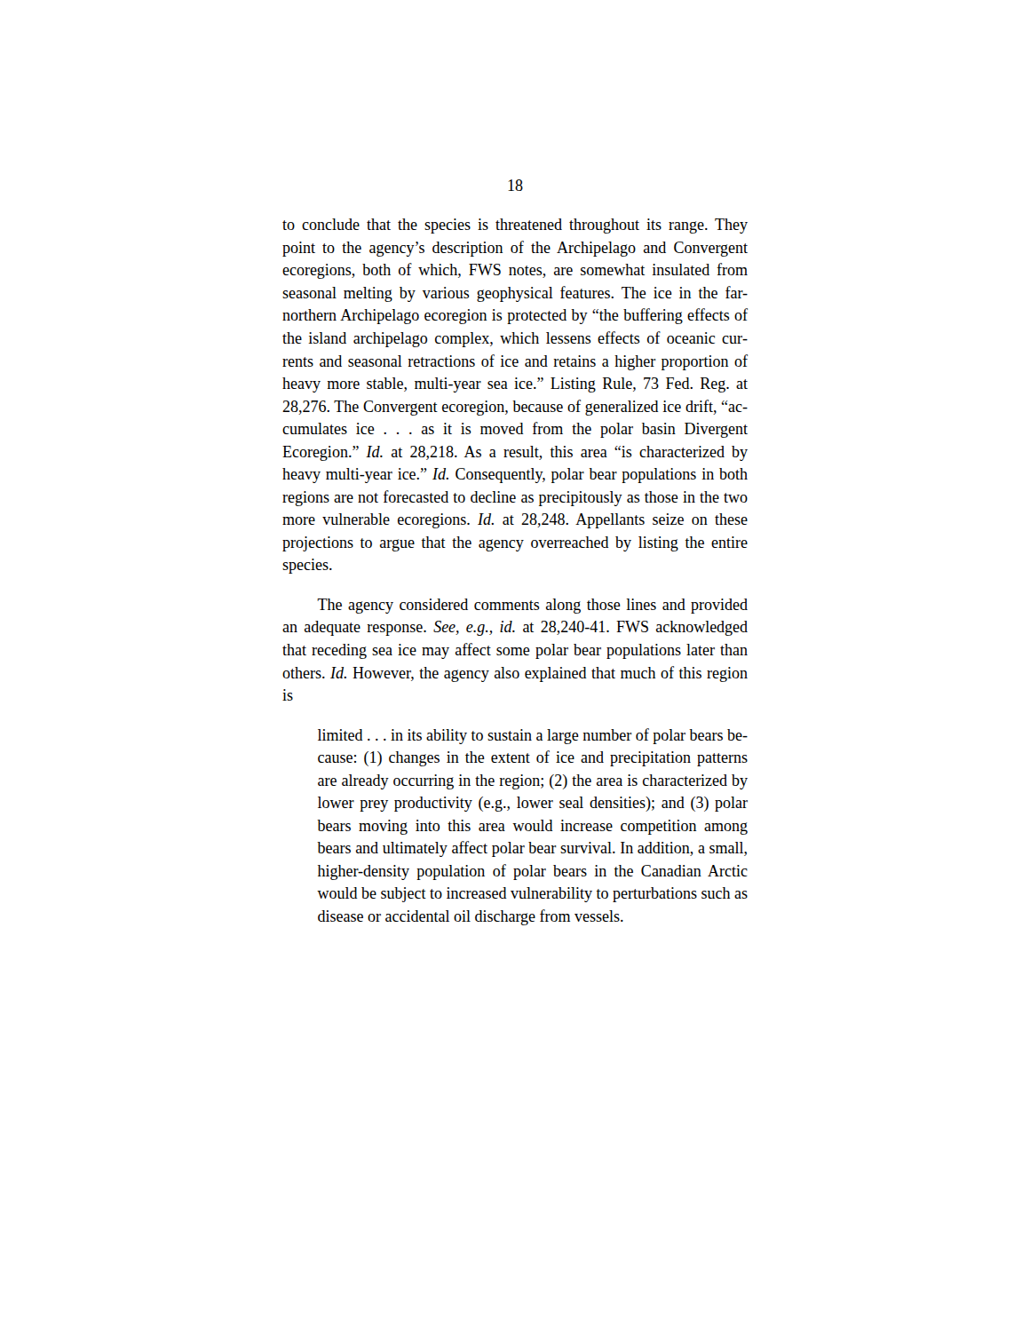18
to conclude that the species is threatened throughout its range. They point to the agency’s description of the Archipelago and Convergent ecoregions, both of which, FWS notes, are somewhat insulated from seasonal melting by various geophysical features. The ice in the far-northern Archipelago ecoregion is protected by “the buffering effects of the island archipelago complex, which lessens effects of oceanic currents and seasonal retractions of ice and retains a higher proportion of heavy more stable, multi-year sea ice.” Listing Rule, 73 Fed. Reg. at 28,276. The Convergent ecoregion, because of generalized ice drift, “accumulates ice . . . as it is moved from the polar basin Divergent Ecoregion.” Id. at 28,218. As a result, this area “is characterized by heavy multi-year ice.” Id. Consequently, polar bear populations in both regions are not forecasted to decline as precipitously as those in the two more vulnerable ecoregions. Id. at 28,248. Appellants seize on these projections to argue that the agency overreached by listing the entire species.
The agency considered comments along those lines and provided an adequate response. See, e.g., id. at 28,240-41. FWS acknowledged that receding sea ice may affect some polar bear populations later than others. Id. However, the agency also explained that much of this region is
limited . . . in its ability to sustain a large number of polar bears because: (1) changes in the extent of ice and precipitation patterns are already occurring in the region; (2) the area is characterized by lower prey productivity (e.g., lower seal densities); and (3) polar bears moving into this area would increase competition among bears and ultimately affect polar bear survival. In addition, a small, higher-density population of polar bears in the Canadian Arctic would be subject to increased vulnerability to perturbations such as disease or accidental oil discharge from vessels.